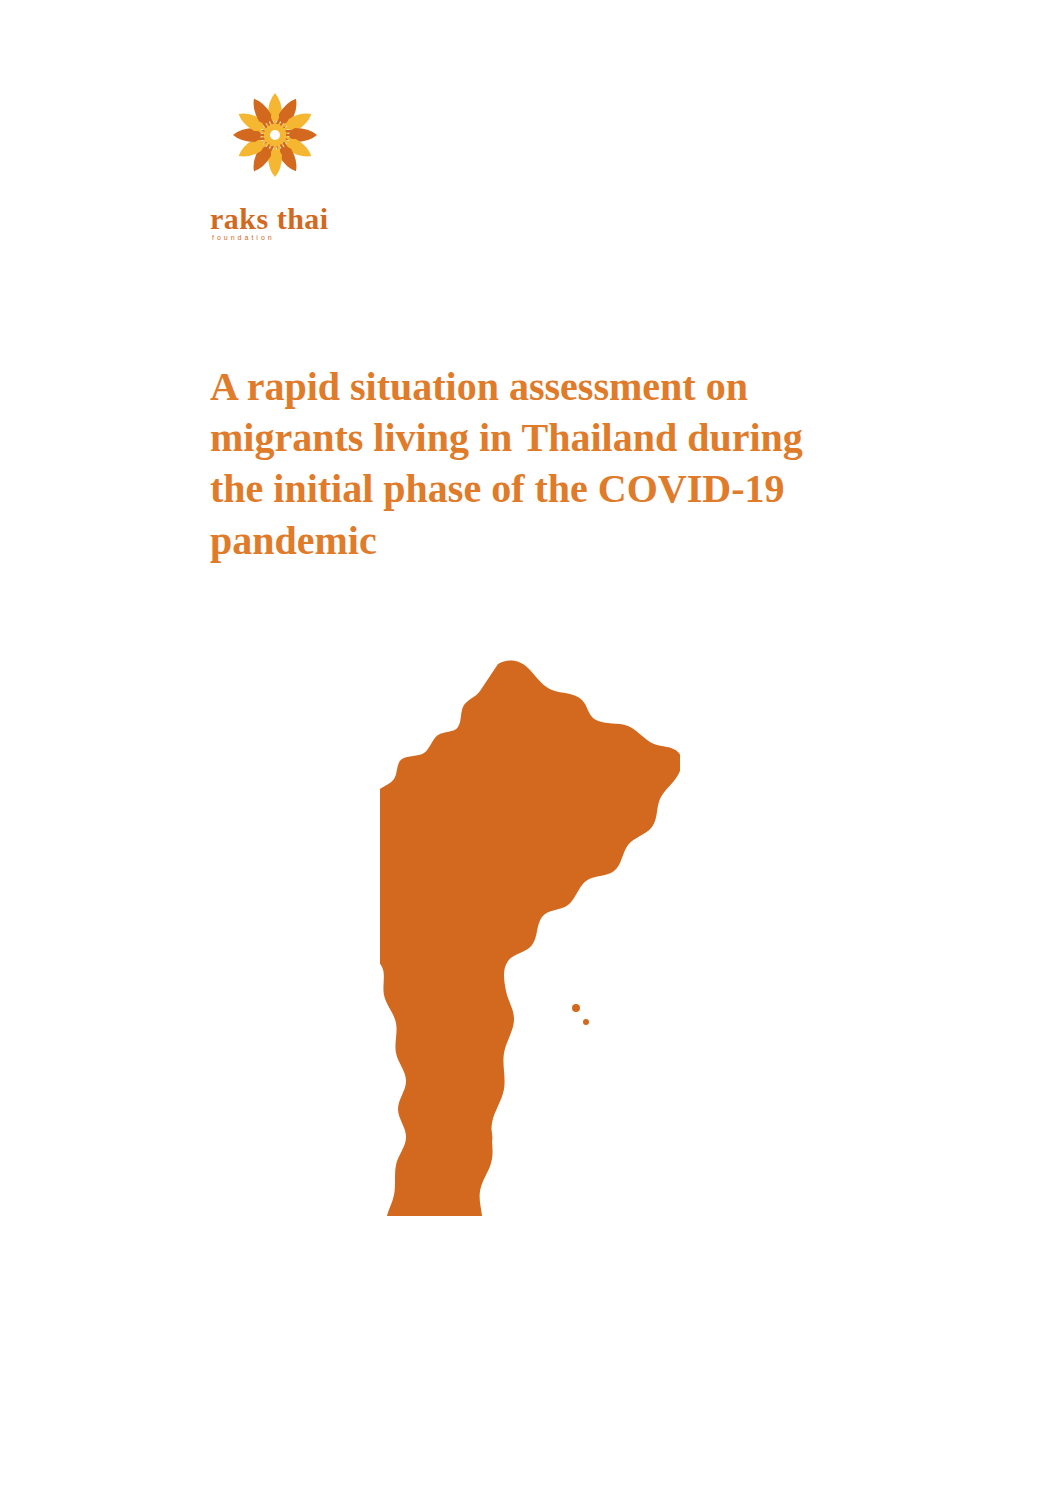raks thai
foundation
A rapid situation assessment on migrants living in Thailand during the initial phase of the COVID-19 pandemic